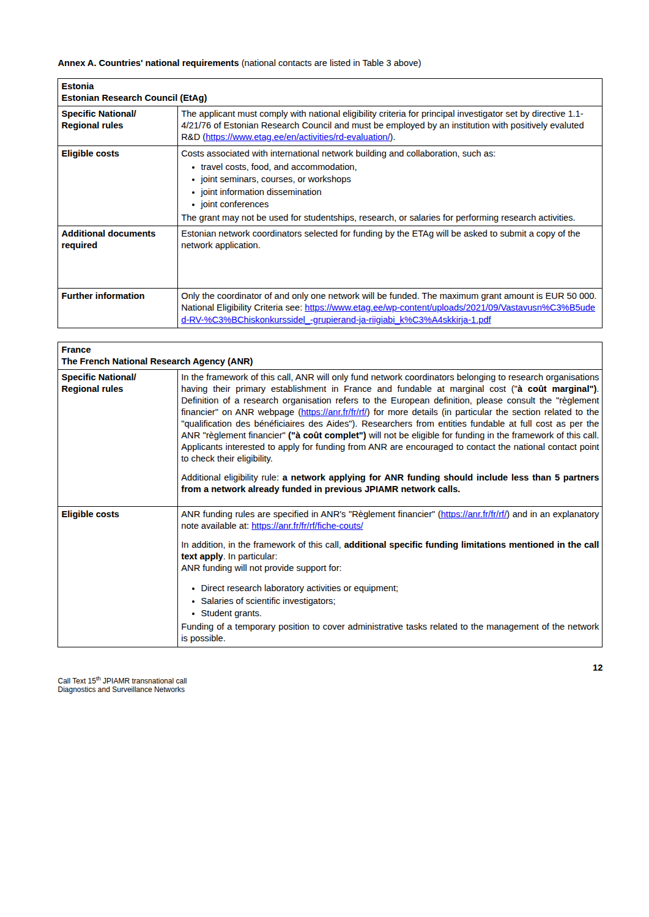Annex A. Countries' national requirements (national contacts are listed in Table 3 above)
| Estonia Estonian Research Council (EtAg) |
| Specific National/ Regional rules | The applicant must comply with national eligibility criteria for principal investigator set by directive 1.1-4/21/76 of Estonian Research Council and must be employed by an institution with positively evaluted R&D ( https://www.etag.ee/en/activities/rd-evaluation/ ). |
| Eligible costs | Costs associated with international network building and collaboration, such as: travel costs, food, and accommodation, joint seminars, courses, or workshops joint information dissemination joint conferences The grant may not be used for studentships, research, or salaries for performing research activities. |
| Additional documents required | Estonian network coordinators selected for funding by the ETAg will be asked to submit a copy of the network application. |
| Further information | Only the coordinator of and only one network will be funded. The maximum grant amount is EUR 50 000. National Eligibility Criteria see: https://www.etag.ee/wp-content/uploads/2021/09/Vastavusn%C3%B5uded-RV-%C3%BChiskonkurssidel_-grupierand-ja-riigiabi_k%C3%A4skkirja-1.pdf |
| France The French National Research Agency (ANR) |
| Specific National/ Regional rules | In the framework of this call, ANR will only fund network coordinators belonging to research organisations having their primary establishment in France and fundable at marginal cost (" à coût marginal") . Definition of a research organisation refers to the European definition, please consult the "règlement financier" on ANR webpage ( https://anr.fr/fr/rf/ ) for more details (in particular the section related to the "qualification des bénéficiaires des Aides"). Researchers from entities fundable at full cost as per the ANR "règlement financier" ("à coût complet") will not be eligible for funding in the framework of this call. Applicants interested to apply for funding from ANR are encouraged to contact the national contact point to check their eligibility. Additional eligibility rule: a network applying for ANR funding should include less than 5 partners from a network already funded in previous JPIAMR network calls. |
| Eligible costs | ANR funding rules are specified in ANR's "Règlement financier" ( https://anr.fr/fr/rf/ ) and in an explanatory note available at: https://anr.fr/fr/rf/fiche-couts/ In addition, in the framework of this call, additional specific funding limitations mentioned in the call text apply . In particular: ANR funding will not provide support for: Direct research laboratory activities or equipment; Salaries of scientific investigators; Student grants. Funding of a temporary position to cover administrative tasks related to the management of the network is possible. |
12
Call Text 15th JPIAMR transnational call
Diagnostics and Surveillance Networks